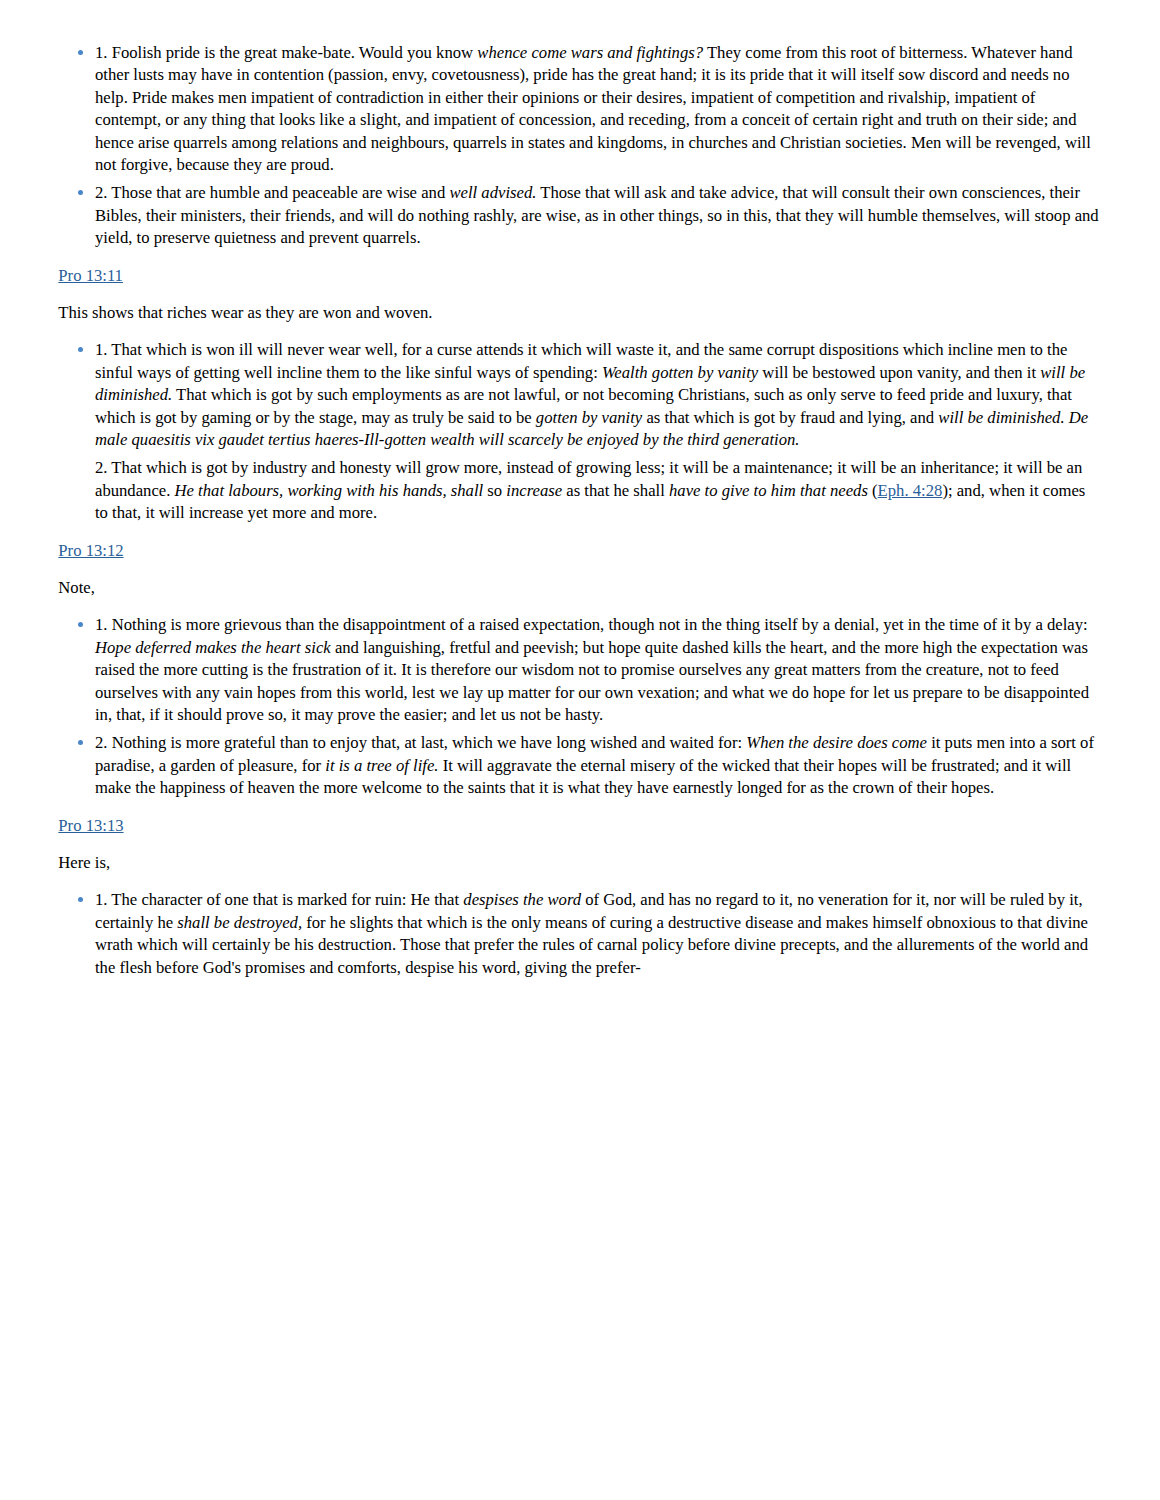1. Foolish pride is the great make-bate. Would you know whence come wars and fightings? They come from this root of bitterness. Whatever hand other lusts may have in contention (passion, envy, covetousness), pride has the great hand; it is its pride that it will itself sow discord and needs no help. Pride makes men impatient of contradiction in either their opinions or their desires, impatient of competition and rivalship, impatient of contempt, or any thing that looks like a slight, and impatient of concession, and receding, from a conceit of certain right and truth on their side; and hence arise quarrels among relations and neighbours, quarrels in states and kingdoms, in churches and Christian societies. Men will be revenged, will not forgive, because they are proud.
2. Those that are humble and peaceable are wise and well advised. Those that will ask and take advice, that will consult their own consciences, their Bibles, their ministers, their friends, and will do nothing rashly, are wise, as in other things, so in this, that they will humble themselves, will stoop and yield, to preserve quietness and prevent quarrels.
Pro 13:11
This shows that riches wear as they are won and woven.
1. That which is won ill will never wear well, for a curse attends it which will waste it, and the same corrupt dispositions which incline men to the sinful ways of getting well incline them to the like sinful ways of spending: Wealth gotten by vanity will be bestowed upon vanity, and then it will be diminished. That which is got by such employments as are not lawful, or not becoming Christians, such as only serve to feed pride and luxury, that which is got by gaming or by the stage, may as truly be said to be gotten by vanity as that which is got by fraud and lying, and will be diminished. De male quaesitis vix gaudet tertius haeres-Ill-gotten wealth will scarcely be enjoyed by the third generation.
2. That which is got by industry and honesty will grow more, instead of growing less; it will be a maintenance; it will be an inheritance; it will be an abundance. He that labours, working with his hands, shall so increase as that he shall have to give to him that needs (Eph. 4:28); and, when it comes to that, it will increase yet more and more.
Pro 13:12
Note,
1. Nothing is more grievous than the disappointment of a raised expectation, though not in the thing itself by a denial, yet in the time of it by a delay: Hope deferred makes the heart sick and languishing, fretful and peevish; but hope quite dashed kills the heart, and the more high the expectation was raised the more cutting is the frustration of it. It is therefore our wisdom not to promise ourselves any great matters from the creature, not to feed ourselves with any vain hopes from this world, lest we lay up matter for our own vexation; and what we do hope for let us prepare to be disappointed in, that, if it should prove so, it may prove the easier; and let us not be hasty.
2. Nothing is more grateful than to enjoy that, at last, which we have long wished and waited for: When the desire does come it puts men into a sort of paradise, a garden of pleasure, for it is a tree of life. It will aggravate the eternal misery of the wicked that their hopes will be frustrated; and it will make the happiness of heaven the more welcome to the saints that it is what they have earnestly longed for as the crown of their hopes.
Pro 13:13
Here is,
1. The character of one that is marked for ruin: He that despises the word of God, and has no regard to it, no veneration for it, nor will be ruled by it, certainly he shall be destroyed, for he slights that which is the only means of curing a destructive disease and makes himself obnoxious to that divine wrath which will certainly be his destruction. Those that prefer the rules of carnal policy before divine precepts, and the allurements of the world and the flesh before God's promises and comforts, despise his word, giving the prefer-